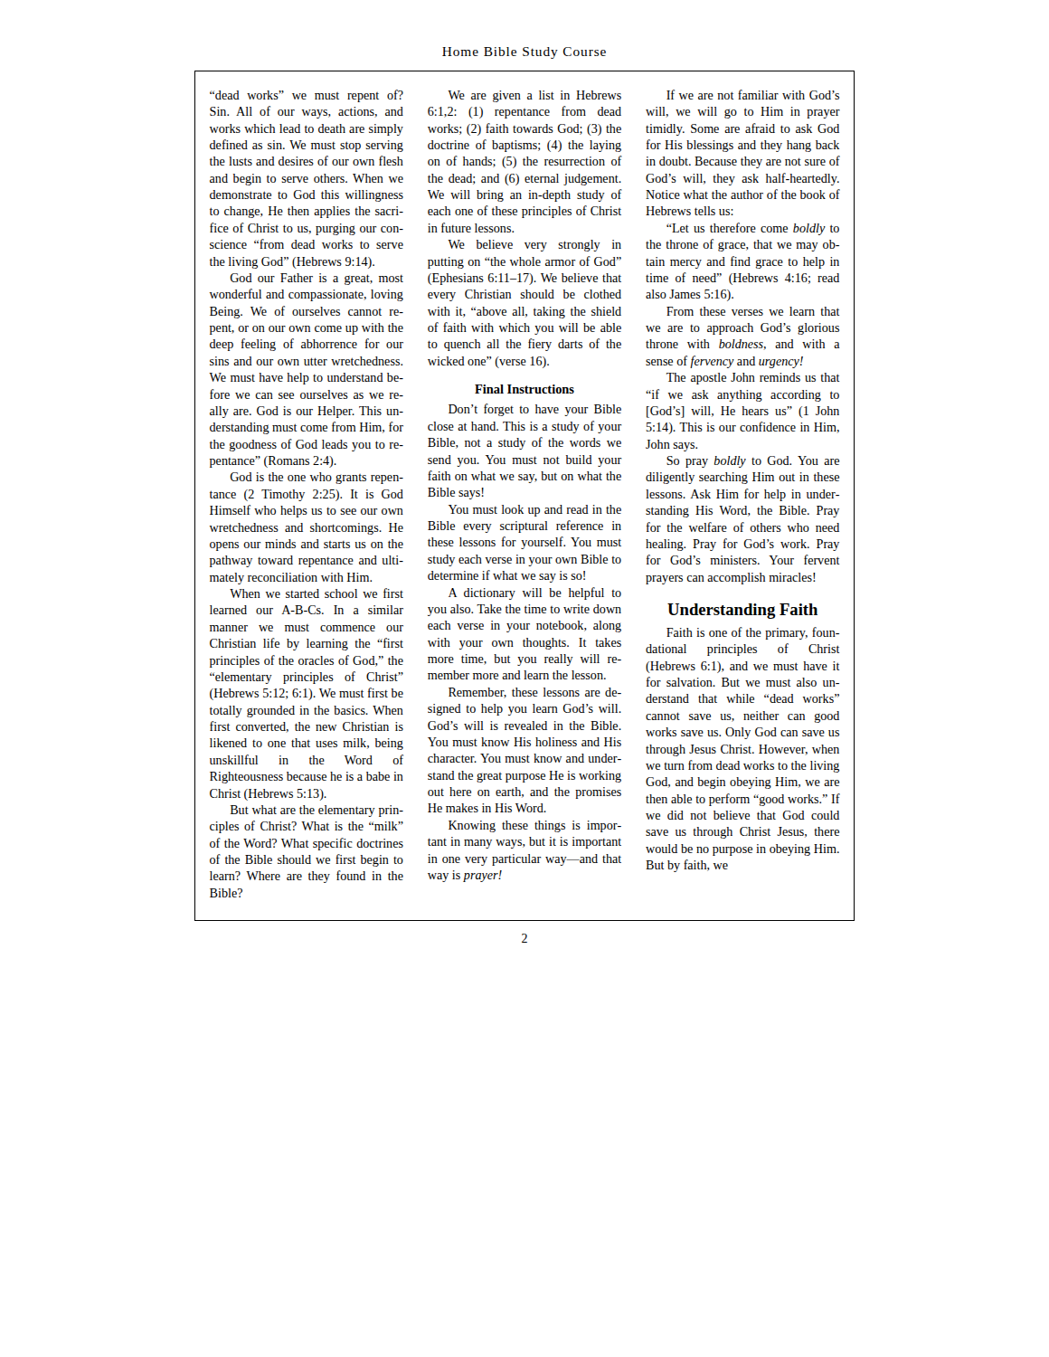Home Bible Study Course
“dead works” we must repent of? Sin. All of our ways, actions, and works which lead to death are simply defined as sin. We must stop serving the lusts and desires of our own flesh and begin to serve others. When we demonstrate to God this willingness to change, He then applies the sacrifice of Christ to us, purging our conscience “from dead works to serve the living God” (Hebrews 9:14).
God our Father is a great, most wonderful and compassionate, loving Being. We of ourselves cannot repent, or on our own come up with the deep feeling of abhorrence for our sins and our own utter wretchedness. We must have help to understand before we can see ourselves as we really are. God is our Helper. This understanding must come from Him, for the goodness of God leads you to repentance” (Romans 2:4).
God is the one who grants repentance (2 Timothy 2:25). It is God Himself who helps us to see our own wretchedness and shortcomings. He opens our minds and starts us on the pathway toward repentance and ultimately reconciliation with Him.
When we started school we first learned our A-B-Cs. In a similar manner we must commence our Christian life by learning the “first principles of the oracles of God,” the “elementary principles of Christ” (Hebrews 5:12; 6:1). We must first be totally grounded in the basics. When first converted, the new Christian is likened to one that uses milk, being unskillful in the Word of Righteousness because he is a babe in Christ (Hebrews 5:13).
But what are the elementary principles of Christ? What is the “milk” of the Word? What specific doctrines of the Bible should we first begin to learn? Where are they found in the Bible?
We are given a list in Hebrews 6:1,2: (1) repentance from dead works; (2) faith towards God; (3) the doctrine of baptisms; (4) the laying on of hands; (5) the resurrection of the dead; and (6) eternal judgement. We will bring an in-depth study of each one of these principles of Christ in future lessons.
We believe very strongly in putting on “the whole armor of God” (Ephesians 6:11–17). We believe that every Christian should be clothed with it, “above all, taking the shield of faith with which you will be able to quench all the fiery darts of the wicked one” (verse 16).
Final Instructions
Don’t forget to have your Bible close at hand. This is a study of your Bible, not a study of the words we send you. You must not build your faith on what we say, but on what the Bible says!
You must look up and read in the Bible every scriptural reference in these lessons for yourself. You must study each verse in your own Bible to determine if what we say is so!
A dictionary will be helpful to you also. Take the time to write down each verse in your notebook, along with your own thoughts. It takes more time, but you really will remember more and learn the lesson.
Remember, these lessons are designed to help you learn God’s will. God’s will is revealed in the Bible. You must know His holiness and His character. You must know and understand the great purpose He is working out here on earth, and the promises He makes in His Word.
Knowing these things is important in many ways, but it is important in one very particular way—and that way is prayer!
If we are not familiar with God’s will, we will go to Him in prayer timidly. Some are afraid to ask God for His blessings and they hang back in doubt. Because they are not sure of God’s will, they ask half-heartedly. Notice what the author of the book of Hebrews tells us:
“Let us therefore come boldly to the throne of grace, that we may obtain mercy and find grace to help in time of need” (Hebrews 4:16; read also James 5:16).
From these verses we learn that we are to approach God’s glorious throne with boldness, and with a sense of fervency and urgency!
The apostle John reminds us that “if we ask anything according to [God’s] will, He hears us” (1 John 5:14). This is our confidence in Him, John says.
So pray boldly to God. You are diligently searching Him out in these lessons. Ask Him for help in understanding His Word, the Bible. Pray for the welfare of others who need healing. Pray for God’s work. Pray for God’s ministers. Your fervent prayers can accomplish miracles!
Understanding Faith
Faith is one of the primary, foundational principles of Christ (Hebrews 6:1), and we must have it for salvation. But we must also understand that while “dead works” cannot save us, neither can good works save us. Only God can save us through Jesus Christ. However, when we turn from dead works to the living God, and begin obeying Him, we are then able to perform “good works.” If we did not believe that God could save us through Christ Jesus, there would be no purpose in obeying Him. But by faith, we
2